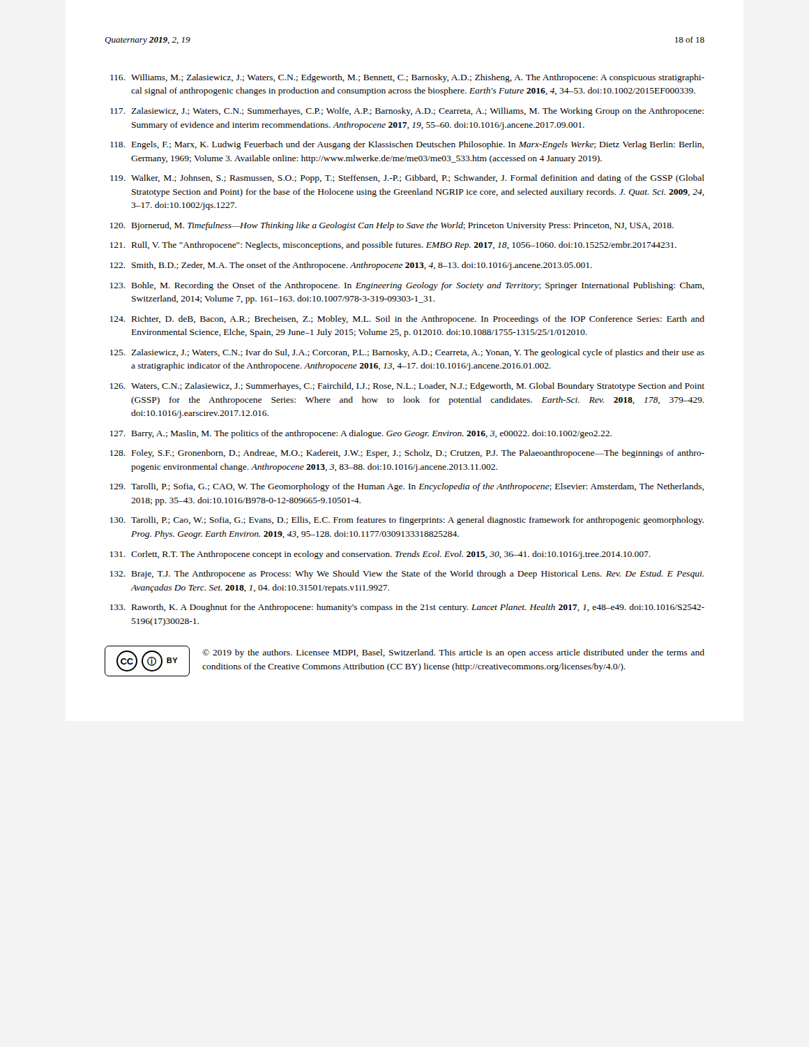Quaternary 2019, 2, 19 18 of 18
Williams, M.; Zalasiewicz, J.; Waters, C.N.; Edgeworth, M.; Bennett, C.; Barnosky, A.D.; Zhisheng, A. The Anthropocene: A conspicuous stratigraphical signal of anthropogenic changes in production and consumption across the biosphere. Earth's Future 2016, 4, 34–53. doi:10.1002/2015EF000339.
Zalasiewicz, J.; Waters, C.N.; Summerhayes, C.P.; Wolfe, A.P.; Barnosky, A.D.; Cearreta, A.; Williams, M. The Working Group on the Anthropocene: Summary of evidence and interim recommendations. Anthropocene 2017, 19, 55–60. doi:10.1016/j.ancene.2017.09.001.
Engels, F.; Marx, K. Ludwig Feuerbach und der Ausgang der Klassischen Deutschen Philosophie. In Marx-Engels Werke; Dietz Verlag Berlin: Berlin, Germany, 1969; Volume 3. Available online: http://www.mlwerke.de/me/me03/me03_533.htm (accessed on 4 January 2019).
Walker, M.; Johnsen, S.; Rasmussen, S.O.; Popp, T.; Steffensen, J.-P.; Gibbard, P.; Schwander, J. Formal definition and dating of the GSSP (Global Stratotype Section and Point) for the base of the Holocene using the Greenland NGRIP ice core, and selected auxiliary records. J. Quat. Sci. 2009, 24, 3–17. doi:10.1002/jqs.1227.
Bjornerud, M. Timefulness—How Thinking like a Geologist Can Help to Save the World; Princeton University Press: Princeton, NJ, USA, 2018.
Rull, V. The "Anthropocene": Neglects, misconceptions, and possible futures. EMBO Rep. 2017, 18, 1056–1060. doi:10.15252/embr.201744231.
Smith, B.D.; Zeder, M.A. The onset of the Anthropocene. Anthropocene 2013, 4, 8–13. doi:10.1016/j.ancene.2013.05.001.
Bohle, M. Recording the Onset of the Anthropocene. In Engineering Geology for Society and Territory; Springer International Publishing: Cham, Switzerland, 2014; Volume 7, pp. 161–163. doi:10.1007/978-3-319-09303-1_31.
Richter, D. deB, Bacon, A.R.; Brecheisen, Z.; Mobley, M.L. Soil in the Anthropocene. In Proceedings of the IOP Conference Series: Earth and Environmental Science, Elche, Spain, 29 June–1 July 2015; Volume 25, p. 012010. doi:10.1088/1755-1315/25/1/012010.
Zalasiewicz, J.; Waters, C.N.; Ivar do Sul, J.A.; Corcoran, P.L.; Barnosky, A.D.; Cearreta, A.; Yonan, Y. The geological cycle of plastics and their use as a stratigraphic indicator of the Anthropocene. Anthropocene 2016, 13, 4–17. doi:10.1016/j.ancene.2016.01.002.
Waters, C.N.; Zalasiewicz, J.; Summerhayes, C.; Fairchild, I.J.; Rose, N.L.; Loader, N.J.; Edgeworth, M. Global Boundary Stratotype Section and Point (GSSP) for the Anthropocene Series: Where and how to look for potential candidates. Earth-Sci. Rev. 2018, 178, 379–429. doi:10.1016/j.earscirev.2017.12.016.
Barry, A.; Maslin, M. The politics of the anthropocene: A dialogue. Geo Geogr. Environ. 2016, 3, e00022. doi:10.1002/geo2.22.
Foley, S.F.; Gronenborn, D.; Andreae, M.O.; Kadereit, J.W.; Esper, J.; Scholz, D.; Crutzen, P.J. The Palaeoanthropocene—The beginnings of anthropogenic environmental change. Anthropocene 2013, 3, 83–88. doi:10.1016/j.ancene.2013.11.002.
Tarolli, P.; Sofia, G.; CAO, W. The Geomorphology of the Human Age. In Encyclopedia of the Anthropocene; Elsevier: Amsterdam, The Netherlands, 2018; pp. 35–43. doi:10.1016/B978-0-12-809665-9.10501-4.
Tarolli, P.; Cao, W.; Sofia, G.; Evans, D.; Ellis, E.C. From features to fingerprints: A general diagnostic framework for anthropogenic geomorphology. Prog. Phys. Geogr. Earth Environ. 2019, 43, 95–128. doi:10.1177/0309133318825284.
Corlett, R.T. The Anthropocene concept in ecology and conservation. Trends Ecol. Evol. 2015, 30, 36–41. doi:10.1016/j.tree.2014.10.007.
Braje, T.J. The Anthropocene as Process: Why We Should View the State of the World through a Deep Historical Lens. Rev. De Estud. E Pesqui. Avançadas Do Terc. Set. 2018, 1, 04. doi:10.31501/repats.v1i1.9927.
Raworth, K. A Doughnut for the Anthropocene: humanity's compass in the 21st century. Lancet Planet. Health 2017, 1, e48–e49. doi:10.1016/S2542-5196(17)30028-1.
CC ⓘ BY
© 2019 by the authors. Licensee MDPI, Basel, Switzerland. This article is an open access article distributed under the terms and conditions of the Creative Commons Attribution (CC BY) license (http://creativecommons.org/licenses/by/4.0/).